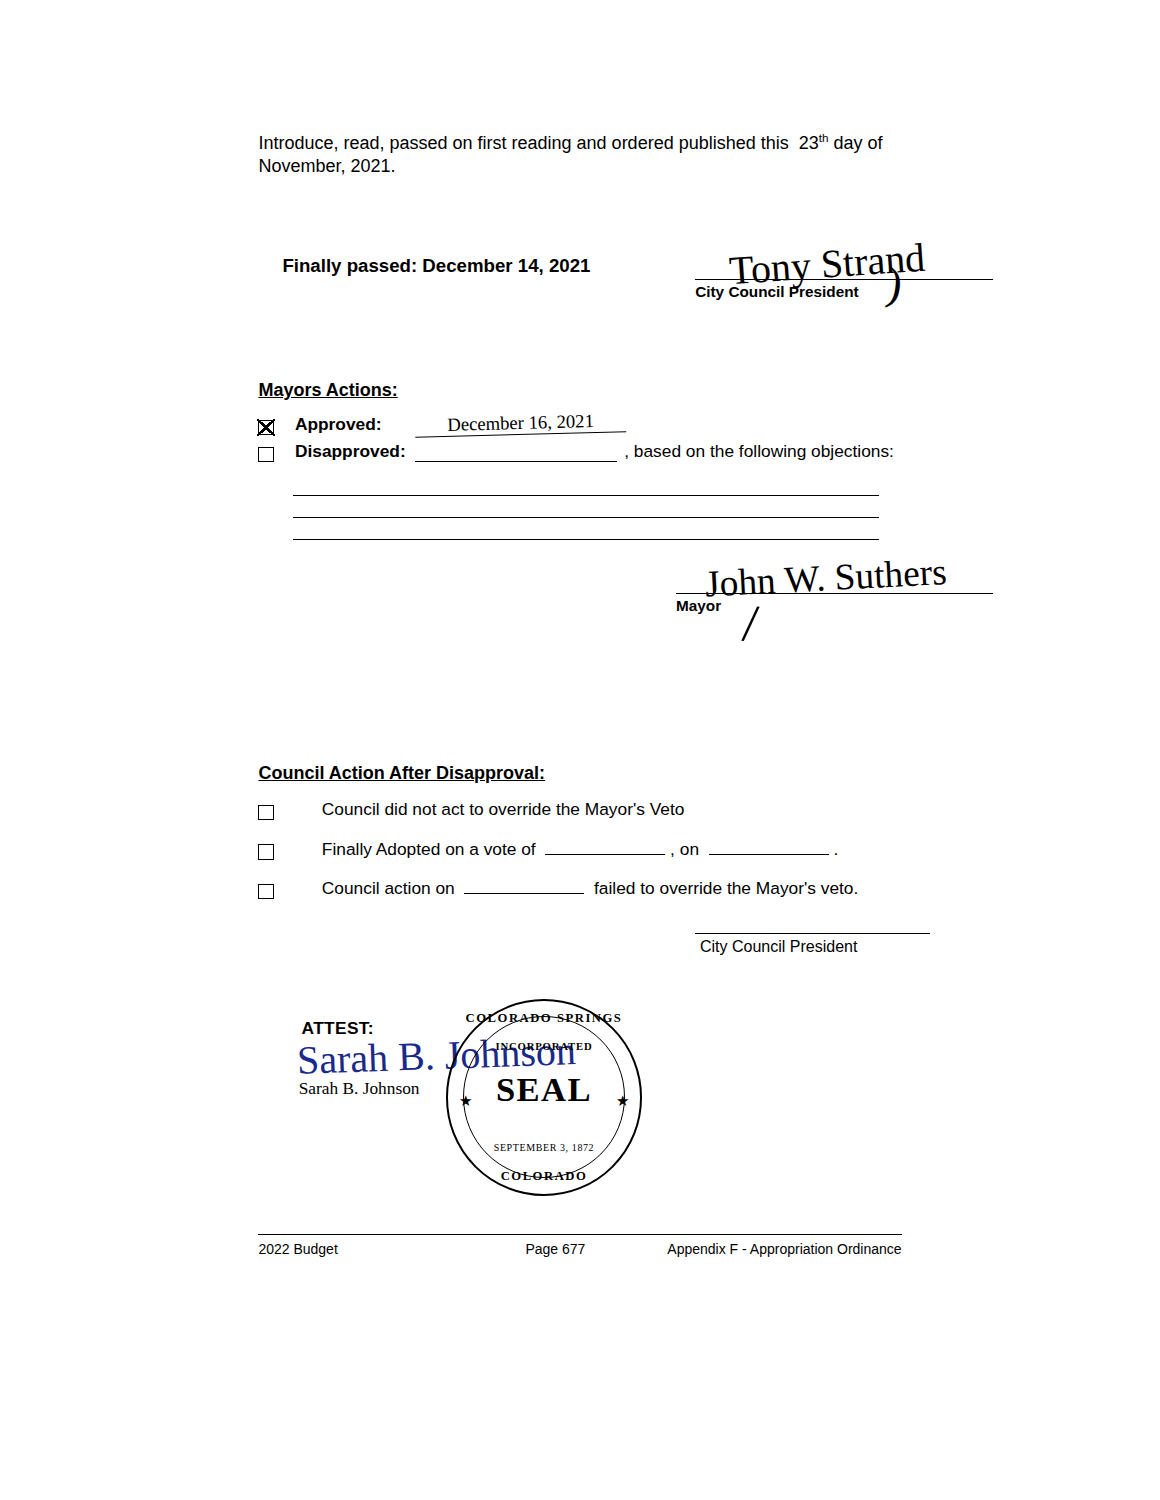Introduce, read, passed on first reading and ordered published this 23th day of November, 2021.
Finally passed: December 14, 2021
Tony Strand
City Council President
)
Mayors Actions:
Approved: December 16, 2021
Disapproved: , based on the following objections:
John W. Suthers
Mayor
/
Council Action After Disapproval:
Council did not act to override the Mayor's Veto
Finally Adopted on a vote of , on .
Council action on failed to override the Mayor's veto.
City Council President
ATTEST:
Sarah B. Johnson
Sarah B. Johnson
COLORADO SPRINGS
INCORPORATED
SEAL
SEPTEMBER 3, 1872
COLORADO
★
★
2022 Budget Page 677 Appendix F - Appropriation Ordinance